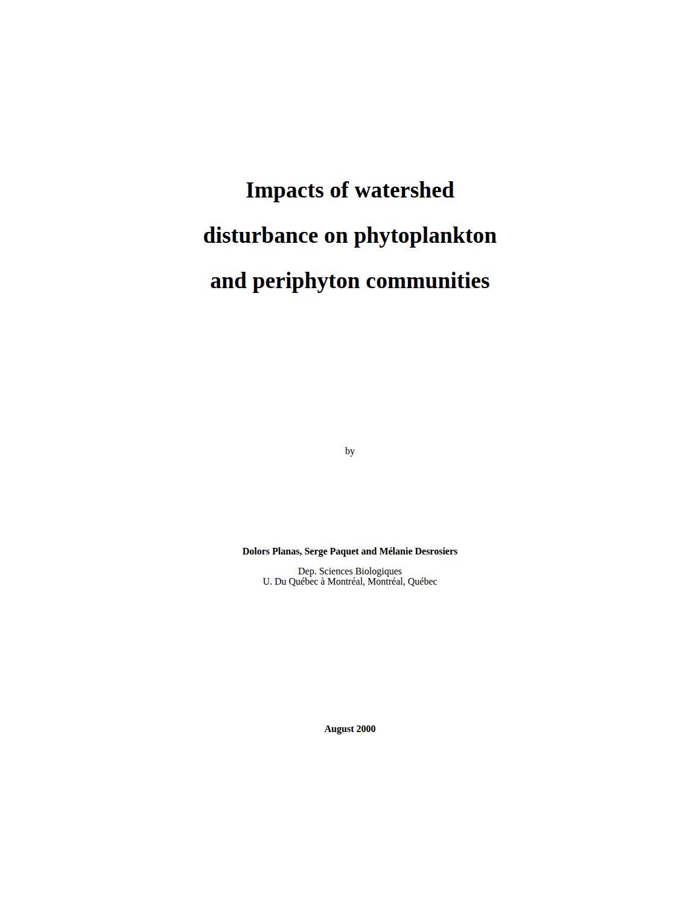Impacts of watershed disturbance on phytoplankton and periphyton communities
by
Dolors Planas, Serge Paquet and Mélanie Desrosiers
Dep. Sciences Biologiques
U. Du Québec à Montréal, Montréal, Québec
August 2000